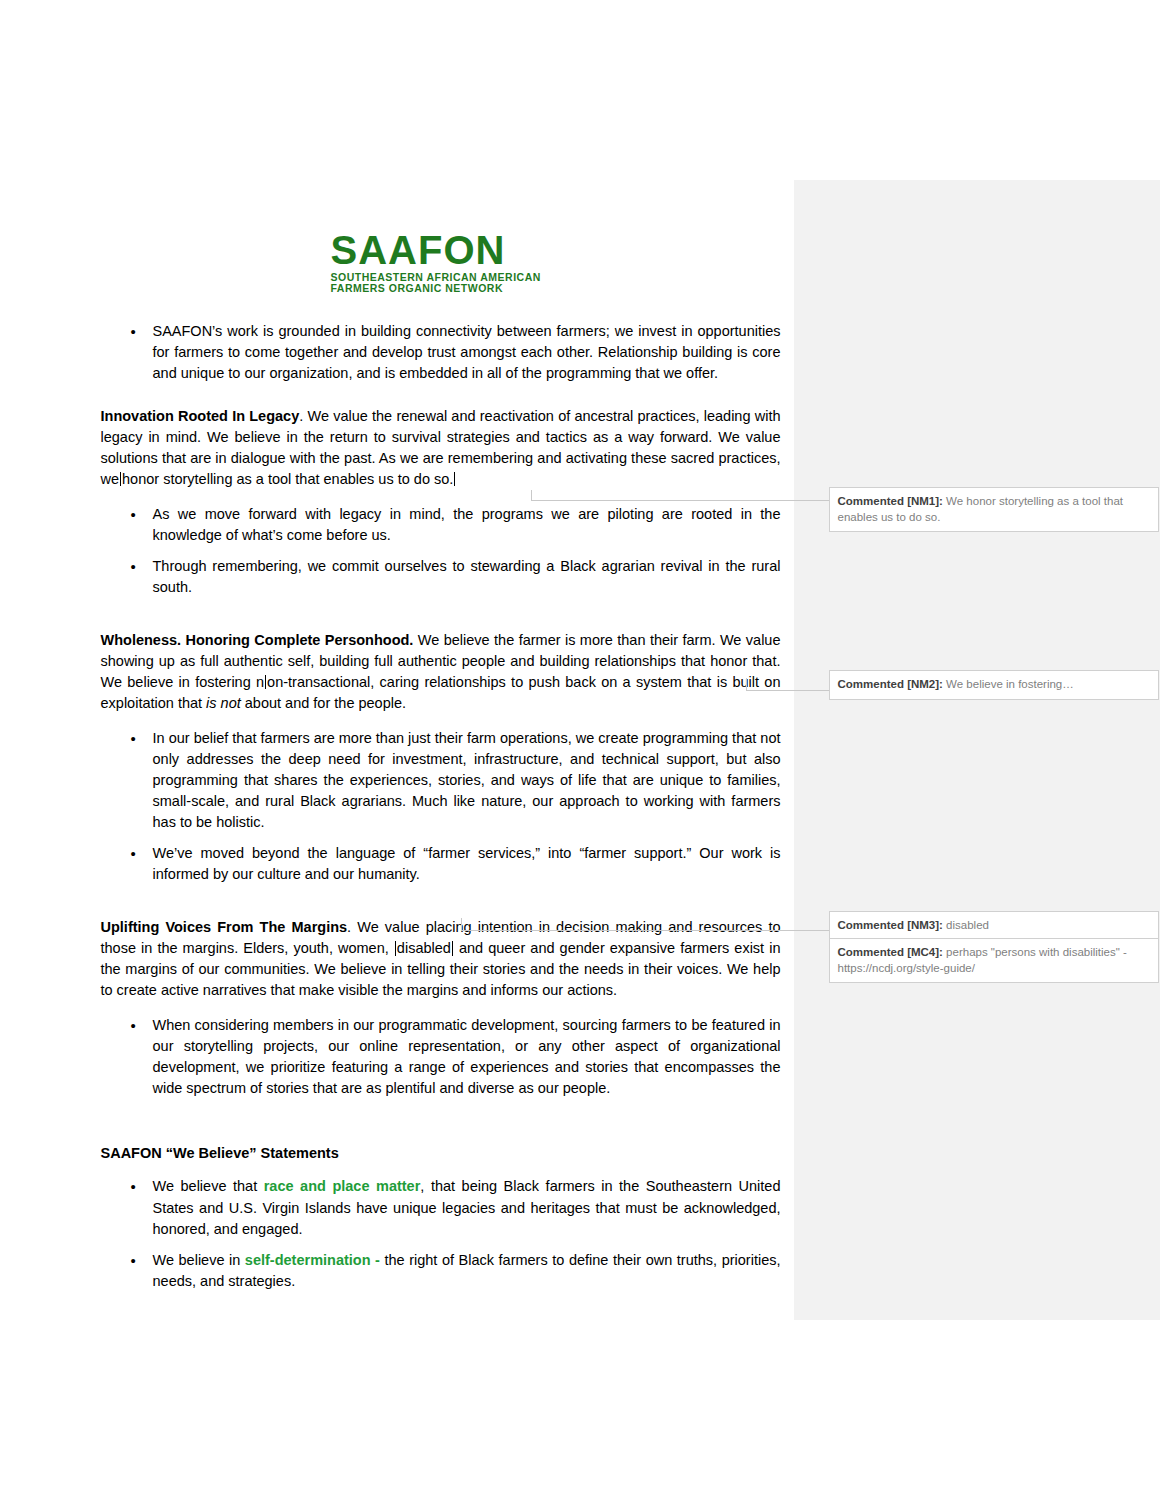SAAFON
SOUTHEASTERN AFRICAN AMERICAN FARMERS ORGANIC NETWORK
SAAFON’s work is grounded in building connectivity between farmers; we invest in opportunities for farmers to come together and develop trust amongst each other. Relationship building is core and unique to our organization, and is embedded in all of the programming that we offer.
Innovation Rooted In Legacy. We value the renewal and reactivation of ancestral practices, leading with legacy in mind. We believe in the return to survival strategies and tactics as a way forward. We value solutions that are in dialogue with the past. As we are remembering and activating these sacred practices, we honor storytelling as a tool that enables us to do so.
As we move forward with legacy in mind, the programs we are piloting are rooted in the knowledge of what’s come before us.
Through remembering, we commit ourselves to stewarding a Black agrarian revival in the rural south.
Wholeness. Honoring Complete Personhood. We believe the farmer is more than their farm. We value showing up as full authentic self, building full authentic people and building relationships that honor that. We believe in fostering n on-transactional, caring relationships to push back on a system that is built on exploitation that is not about and for the people.
In our belief that farmers are more than just their farm operations, we create programming that not only addresses the deep need for investment, infrastructure, and technical support, but also programming that shares the experiences, stories, and ways of life that are unique to families, small-scale, and rural Black agrarians. Much like nature, our approach to working with farmers has to be holistic.
We’ve moved beyond the language of “farmer services,” into “farmer support.” Our work is informed by our culture and our humanity.
Uplifting Voices From The Margins. We value placing intention in decision making and resources to those in the margins. Elders, youth, women, disabled and queer and gender expansive farmers exist in the margins of our communities. We believe in telling their stories and the needs in their voices. We help to create active narratives that make visible the margins and informs our actions.
When considering members in our programmatic development, sourcing farmers to be featured in our storytelling projects, our online representation, or any other aspect of organizational development, we prioritize featuring a range of experiences and stories that encompasses the wide spectrum of stories that are as plentiful and diverse as our people.
SAAFON “We Believe” Statements
We believe that race and place matter, that being Black farmers in the Southeastern United States and U.S. Virgin Islands have unique legacies and heritages that must be acknowledged, honored, and engaged.
We believe in self-determination - the right of Black farmers to define their own truths, priorities, needs, and strategies.
Commented [NM1]: We honor storytelling as a tool that enables us to do so.
Commented [NM2]: We believe in fostering…
Commented [NM3]: disabled
Commented [MC4]: perhaps "persons with disabilities" - https://ncdj.org/style-guide/